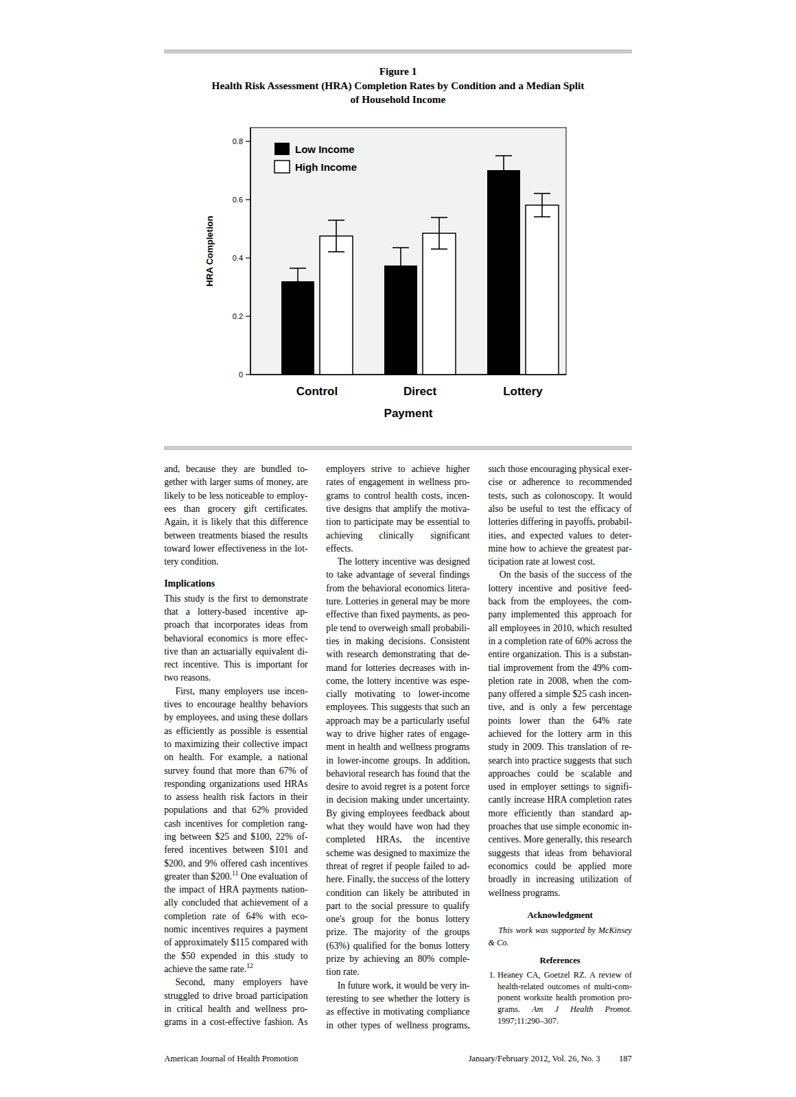Figure 1
Health Risk Assessment (HRA) Completion Rates by Condition and a Median Split
of Household Income
0 0.2 0.4 0.6 0.8 HRA Completion Low Income High Income Control Direct Lottery Payment
and, because they are bundled together with larger sums of money, are likely to be less noticeable to employees than grocery gift certificates. Again, it is likely that this difference between treatments biased the results toward lower effectiveness in the lottery condition.
Implications
This study is the first to demonstrate that a lottery-based incentive approach that incorporates ideas from behavioral economics is more effective than an actuarially equivalent direct incentive. This is important for two reasons.
First, many employers use incentives to encourage healthy behaviors by employees, and using these dollars as efficiently as possible is essential to maximizing their collective impact on health. For example, a national survey found that more than 67% of responding organizations used HRAs to assess health risk factors in their populations and that 62% provided cash incentives for completion ranging between $25 and $100, 22% offered incentives between $101 and $200, and 9% offered cash incentives greater than $200.11 One evaluation of the impact of HRA payments nationally concluded that achievement of a completion rate of 64% with economic incentives requires a payment of approximately $115 compared with the $50 expended in this study to achieve the same rate.12
Second, many employers have struggled to drive broad participation in critical health and wellness programs in a cost-effective fashion. As employers strive to achieve higher rates of engagement in wellness programs to control health costs, incentive designs that amplify the motivation to participate may be essential to achieving clinically significant effects.
The lottery incentive was designed to take advantage of several findings from the behavioral economics literature. Lotteries in general may be more effective than fixed payments, as people tend to overweigh small probabilities in making decisions. Consistent with research demonstrating that demand for lotteries decreases with income, the lottery incentive was especially motivating to lower-income employees. This suggests that such an approach may be a particularly useful way to drive higher rates of engagement in health and wellness programs in lower-income groups. In addition, behavioral research has found that the desire to avoid regret is a potent force in decision making under uncertainty. By giving employees feedback about what they would have won had they completed HRAs, the incentive scheme was designed to maximize the threat of regret if people failed to adhere. Finally, the success of the lottery condition can likely be attributed in part to the social pressure to qualify one's group for the bonus lottery prize. The majority of the groups (63%) qualified for the bonus lottery prize by achieving an 80% completion rate.
In future work, it would be very interesting to see whether the lottery is as effective in motivating compliance in other types of wellness programs, such those encouraging physical exercise or adherence to recommended tests, such as colonoscopy. It would also be useful to test the efficacy of lotteries differing in payoffs, probabilities, and expected values to determine how to achieve the greatest participation rate at lowest cost.
On the basis of the success of the lottery incentive and positive feedback from the employees, the company implemented this approach for all employees in 2010, which resulted in a completion rate of 60% across the entire organization. This is a substantial improvement from the 49% completion rate in 2008, when the company offered a simple $25 cash incentive, and is only a few percentage points lower than the 64% rate achieved for the lottery arm in this study in 2009. This translation of research into practice suggests that such approaches could be scalable and used in employer settings to significantly increase HRA completion rates more efficiently than standard approaches that use simple economic incentives. More generally, this research suggests that ideas from behavioral economics could be applied more broadly in increasing utilization of wellness programs.
Acknowledgment
This work was supported by McKinsey & Co.
References
Heaney CA, Goetzel RZ. A review of health-related outcomes of multi-component worksite health promotion programs. Am J Health Promot. 1997;11:290–307.
American Journal of Health Promotion
January/February 2012, Vol. 26, No. 3187